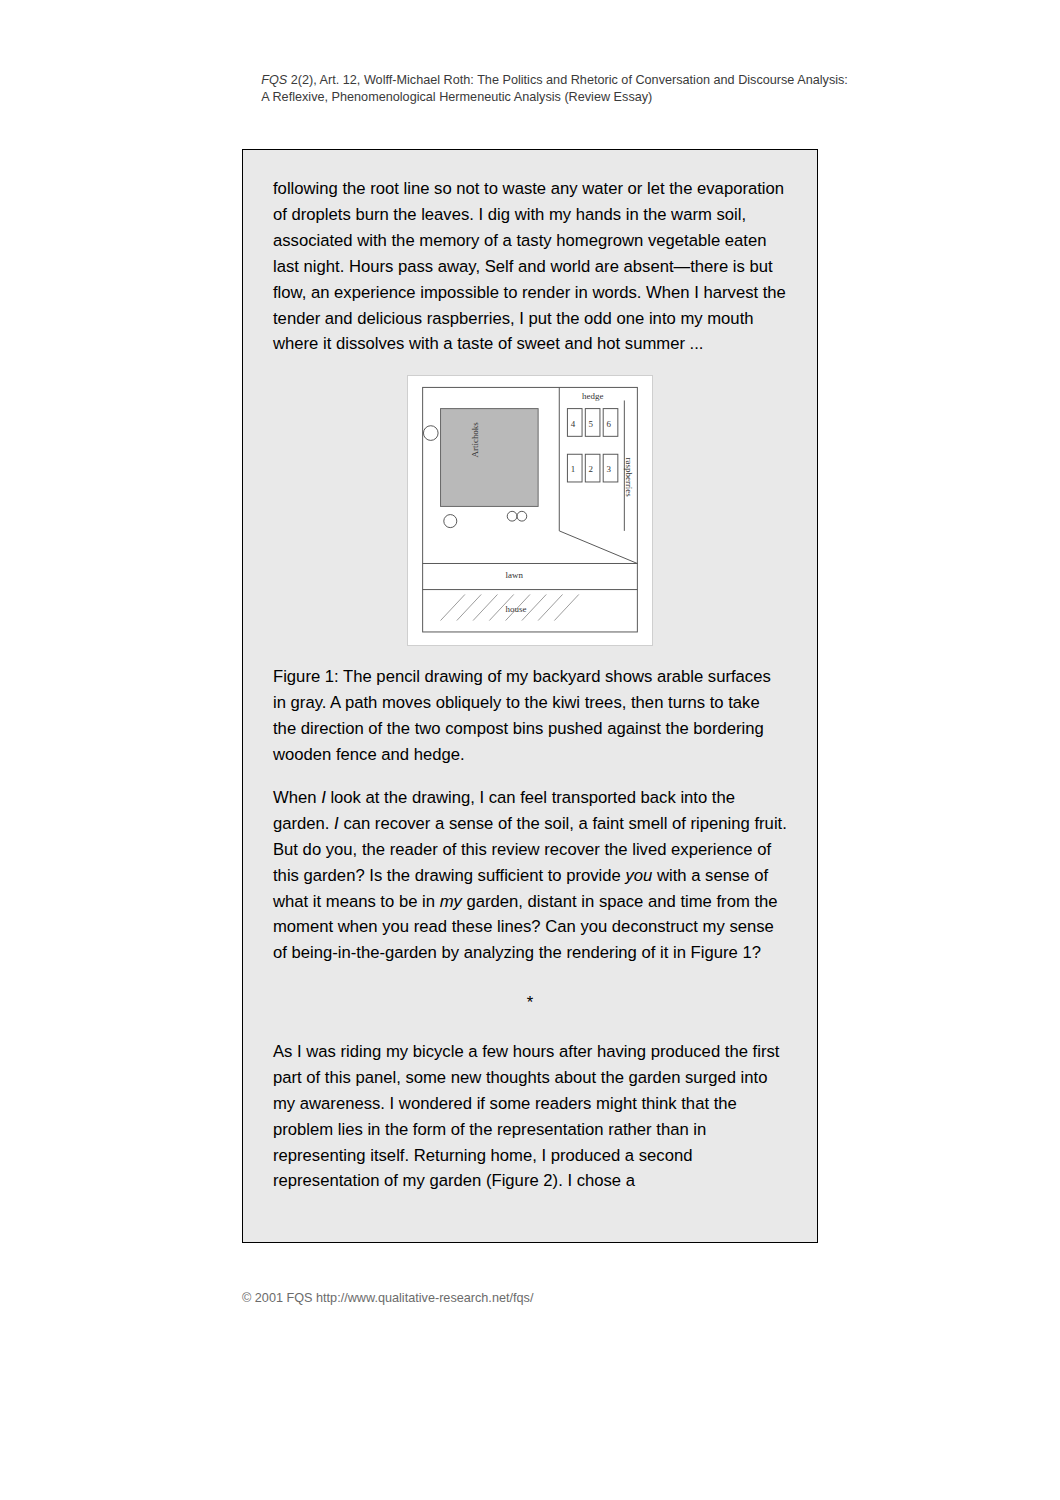FQS 2(2), Art. 12, Wolff-Michael Roth: The Politics and Rhetoric of Conversation and Discourse Analysis:
A Reflexive, Phenomenological Hermeneutic Analysis (Review Essay)
following the root line so not to waste any water or let the evaporation of droplets burn the leaves. I dig with my hands in the warm soil, associated with the memory of a tasty homegrown vegetable eaten last night. Hours pass away, Self and world are absent—there is but flow, an experience impossible to render in words. When I harvest the tender and delicious raspberries, I put the odd one into my mouth where it dissolves with a taste of sweet and hot summer ...
Figure 1: The pencil drawing of my backyard shows arable surfaces in gray. A path moves obliquely to the kiwi trees, then turns to take the direction of the two compost bins pushed against the bordering wooden fence and hedge.
When I look at the drawing, I can feel transported back into the garden. I can recover a sense of the soil, a faint smell of ripening fruit. But do you, the reader of this review recover the lived experience of this garden? Is the drawing sufficient to provide you with a sense of what it means to be in my garden, distant in space and time from the moment when you read these lines? Can you deconstruct my sense of being-in-the-garden by analyzing the rendering of it in Figure 1?
*
As I was riding my bicycle a few hours after having produced the first part of this panel, some new thoughts about the garden surged into my awareness. I wondered if some readers might think that the problem lies in the form of the representation rather than in representing itself. Returning home, I produced a second representation of my garden (Figure 2). I chose a
© 2001 FQS http://www.qualitative-research.net/fqs/